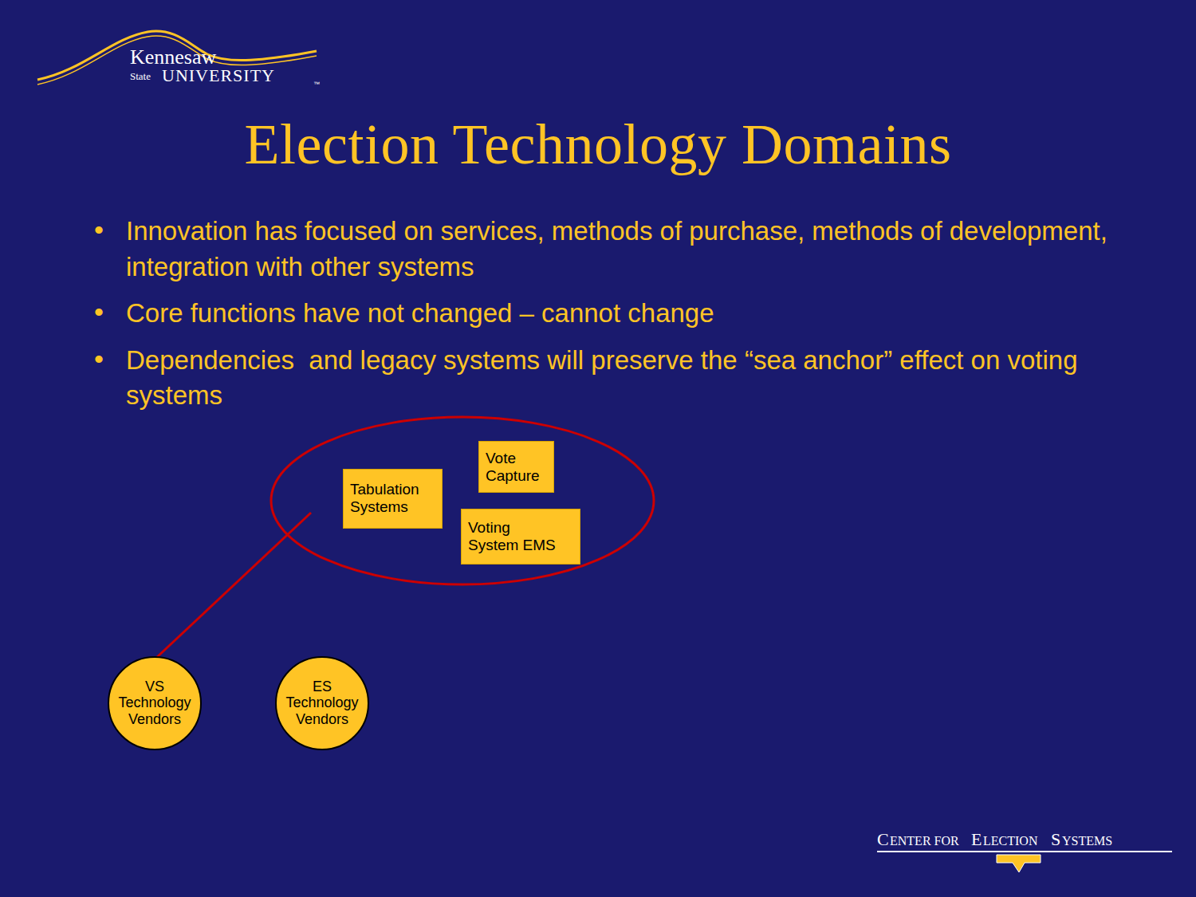Kennesaw State UNIVERSITY ™
Election Technology Domains
Innovation has focused on services, methods of purchase, methods of development, integration with other systems
Core functions have not changed – cannot change
Dependencies and legacy systems will preserve the “sea anchor” effect on voting systems
Tabulation
Systems
Vote
Capture
Voting
System EMS
VS
Technology
Vendors
ES
Technology
Vendors
C ENTER FOR E LECTION S YSTEMS